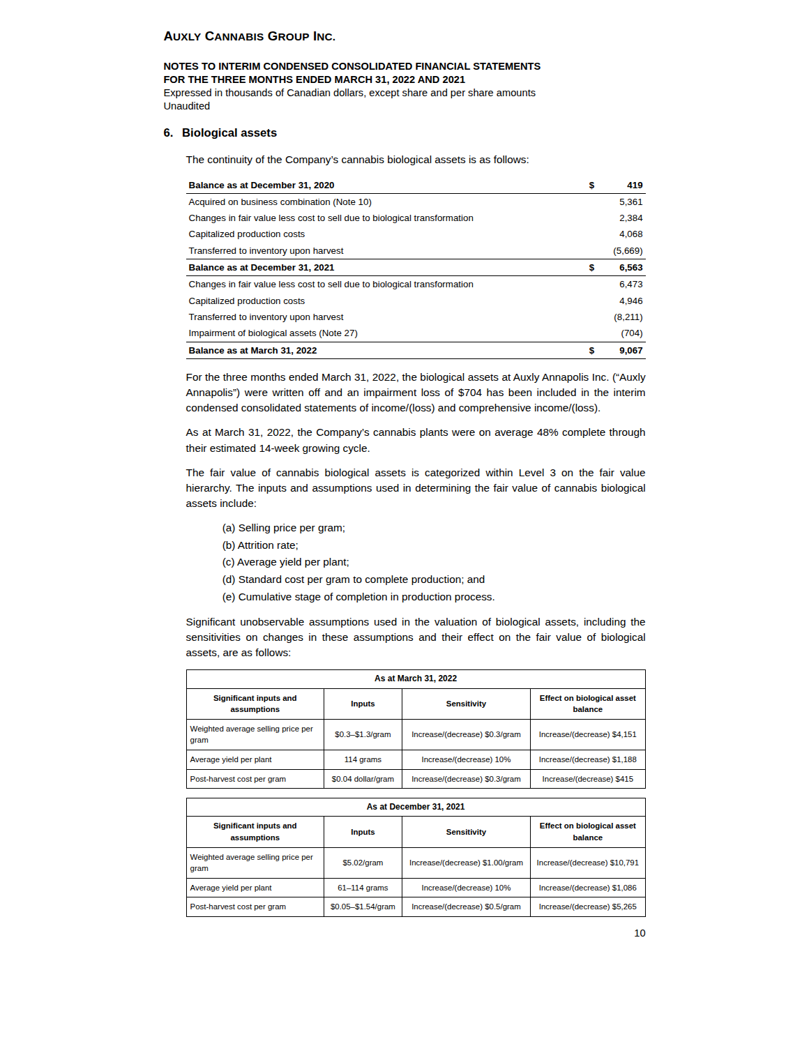AUXLY CANNABIS GROUP INC.
NOTES TO INTERIM CONDENSED CONSOLIDATED FINANCIAL STATEMENTS
FOR THE THREE MONTHS ENDED MARCH 31, 2022 AND 2021
Expressed in thousands of Canadian dollars, except share and per share amounts
Unaudited
6. Biological assets
The continuity of the Company’s cannabis biological assets is as follows:
| Balance as at December 31, 2020 | $ | 419 |
| Acquired on business combination (Note 10) | | 5,361 |
| Changes in fair value less cost to sell due to biological transformation | | 2,384 |
| Capitalized production costs | | 4,068 |
| Transferred to inventory upon harvest | | (5,669) |
| Balance as at December 31, 2021 | $ | 6,563 |
| Changes in fair value less cost to sell due to biological transformation | | 6,473 |
| Capitalized production costs | | 4,946 |
| Transferred to inventory upon harvest | | (8,211) |
| Impairment of biological assets (Note 27) | | (704) |
| Balance as at March 31, 2022 | $ | 9,067 |
For the three months ended March 31, 2022, the biological assets at Auxly Annapolis Inc. (“Auxly Annapolis”) were written off and an impairment loss of $704 has been included in the interim condensed consolidated statements of income/(loss) and comprehensive income/(loss).
As at March 31, 2022, the Company’s cannabis plants were on average 48% complete through their estimated 14-week growing cycle.
The fair value of cannabis biological assets is categorized within Level 3 on the fair value hierarchy. The inputs and assumptions used in determining the fair value of cannabis biological assets include:
(a) Selling price per gram;
(b) Attrition rate;
(c) Average yield per plant;
(d) Standard cost per gram to complete production; and
(e) Cumulative stage of completion in production process.
Significant unobservable assumptions used in the valuation of biological assets, including the sensitivities on changes in these assumptions and their effect on the fair value of biological assets, are as follows:
| As at March 31, 2022 |
| --- |
| Significant inputs and assumptions | Inputs | Sensitivity | Effect on biological asset balance |
| Weighted average selling price per gram | $0.3–$1.3/gram | Increase/(decrease) $0.3/gram | Increase/(decrease) $4,151 |
| Average yield per plant | 114 grams | Increase/(decrease) 10% | Increase/(decrease) $1,188 |
| Post-harvest cost per gram | $0.04 dollar/gram | Increase/(decrease) $0.3/gram | Increase/(decrease) $415 |
| As at December 31, 2021 |
| --- |
| Significant inputs and assumptions | Inputs | Sensitivity | Effect on biological asset balance |
| Weighted average selling price per gram | $5.02/gram | Increase/(decrease) $1.00/gram | Increase/(decrease) $10,791 |
| Average yield per plant | 61–114 grams | Increase/(decrease) 10% | Increase/(decrease) $1,086 |
| Post-harvest cost per gram | $0.05–$1.54/gram | Increase/(decrease) $0.5/gram | Increase/(decrease) $5,265 |
10